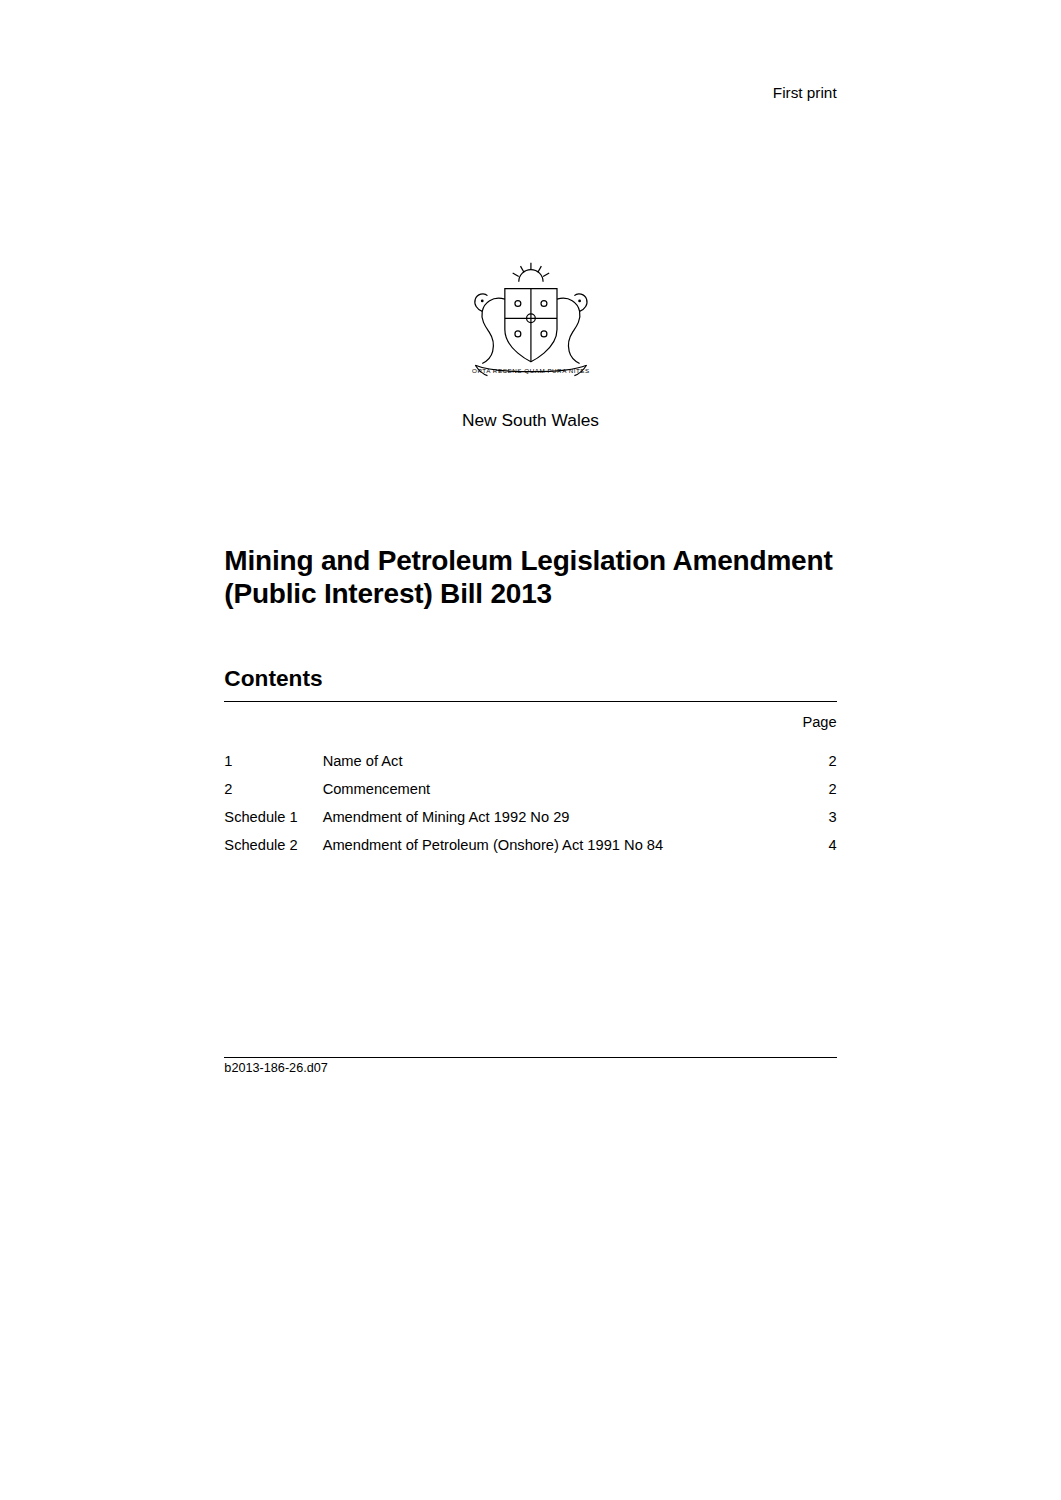First print
ORTA RECENS QUAM PURA NITES
New South Wales
Mining and Petroleum Legislation Amendment (Public Interest) Bill 2013
Contents
Page
| 1 | Name of Act | 2 |
| 2 | Commencement | 2 |
| Schedule 1 | Amendment of Mining Act 1992 No 29 | 3 |
| Schedule 2 | Amendment of Petroleum (Onshore) Act 1991 No 84 | 4 |
b2013-186-26.d07